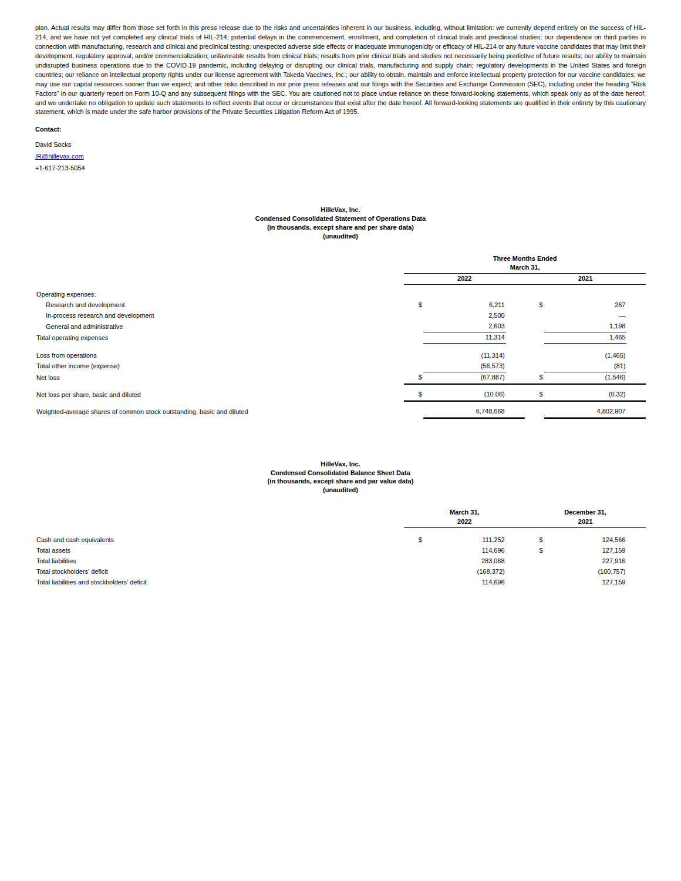plan. Actual results may differ from those set forth in this press release due to the risks and uncertainties inherent in our business, including, without limitation: we currently depend entirely on the success of HIL-214, and we have not yet completed any clinical trials of HIL-214; potential delays in the commencement, enrollment, and completion of clinical trials and preclinical studies; our dependence on third parties in connection with manufacturing, research and clinical and preclinical testing; unexpected adverse side effects or inadequate immunogenicity or efficacy of HIL-214 or any future vaccine candidates that may limit their development, regulatory approval, and/or commercialization; unfavorable results from clinical trials; results from prior clinical trials and studies not necessarily being predictive of future results; our ability to maintain undisrupted business operations due to the COVID-19 pandemic, including delaying or disrupting our clinical trials, manufacturing and supply chain; regulatory developments in the United States and foreign countries; our reliance on intellectual property rights under our license agreement with Takeda Vaccines, Inc.; our ability to obtain, maintain and enforce intellectual property protection for our vaccine candidates; we may use our capital resources sooner than we expect; and other risks described in our prior press releases and our filings with the Securities and Exchange Commission (SEC), including under the heading “Risk Factors” in our quarterly report on Form 10-Q and any subsequent filings with the SEC. You are cautioned not to place undue reliance on these forward-looking statements, which speak only as of the date hereof, and we undertake no obligation to update such statements to reflect events that occur or circumstances that exist after the date hereof. All forward-looking statements are qualified in their entirety by this cautionary statement, which is made under the safe harbor provisions of the Private Securities Litigation Reform Act of 1995.
Contact:
David Socks
IR@hillevax.com
+1-617-213-5054
HilleVax, Inc.
Condensed Consolidated Statement of Operations Data
(in thousands, except share and per share data)
(unaudited)
| | Three Months Ended March 31, |
| | 2022 | 2021 |
| Operating expenses: | | | | | | |
| Research and development | $ | 6,211 | | $ | 267 | |
| In-process research and development | | 2,500 | | | — | |
| General and administrative | | 2,603 | | | 1,198 | |
| Total operating expenses | | 11,314 | | | 1,465 | |
| Loss from operations | | (11,314) | | | (1,465) | |
| Total other income (expense) | | (56,573) | | | (81) | |
| Net loss | $ | (67,887) | | $ | (1,546) | |
| Net loss per share, basic and diluted | $ | (10.06) | | $ | (0.32) | |
| Weighted-average shares of common stock outstanding, basic and diluted | | 6,748,668 | | | 4,802,907 | |
HilleVax, Inc.
Condensed Consolidated Balance Sheet Data
(in thousands, except share and par value data)
(unaudited)
| | March 31, 2022 | December 31, 2021 |
| Cash and cash equivalents | $ | 111,252 | | $ | 124,566 | |
| Total assets | | 114,696 | | $ | 127,159 | |
| Total liabilities | | 283,068 | | | 227,916 | |
| Total stockholders’ deficit | | (168,372) | | | (100,757) | |
| Total liabilities and stockholders’ deficit | | 114,696 | | | 127,159 | |